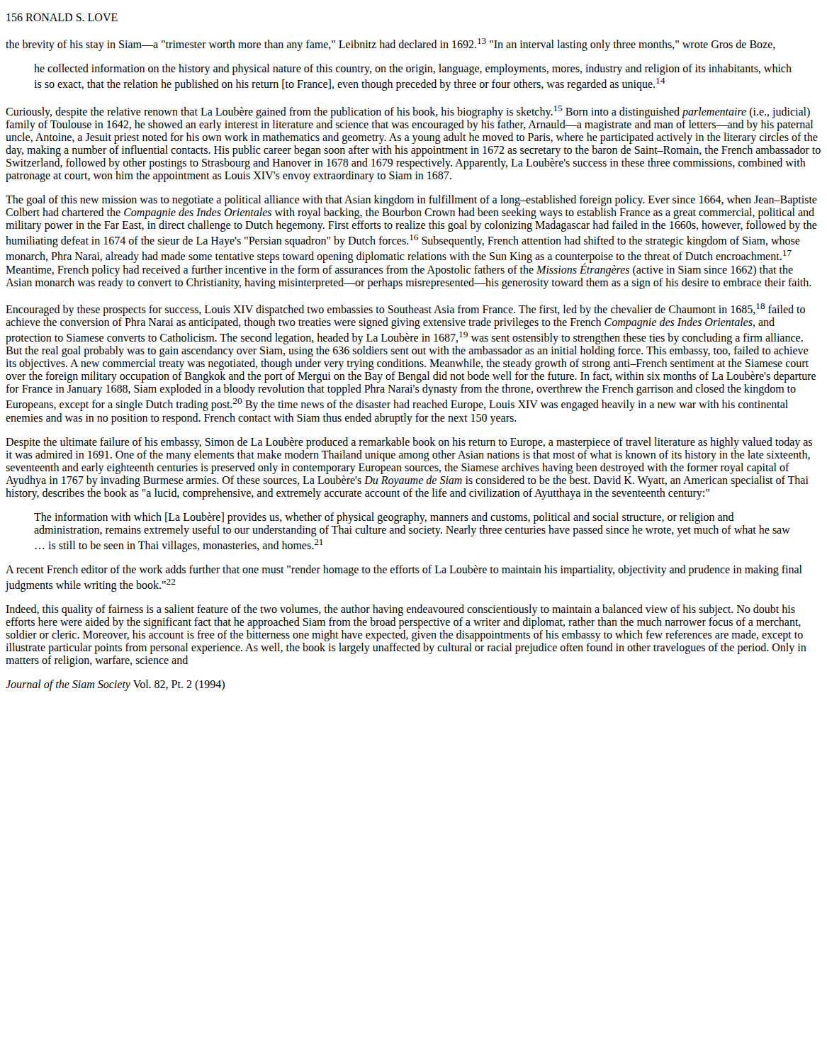156 RONALD S. LOVE
the brevity of his stay in Siam—a "trimester worth more than any fame," Leibnitz had declared in 1692.13 "In an interval lasting only three months," wrote Gros de Boze,
he collected information on the history and physical nature of this country, on the origin, language, employments, mores, industry and religion of its inhabitants, which is so exact, that the relation he published on his return [to France], even though preceded by three or four others, was regarded as unique.14
Curiously, despite the relative renown that La Loubère gained from the publication of his book, his biography is sketchy.15 Born into a distinguished parlementaire (i.e., judicial) family of Toulouse in 1642, he showed an early interest in literature and science that was encouraged by his father, Arnauld—a magistrate and man of letters—and by his paternal uncle, Antoine, a Jesuit priest noted for his own work in mathematics and geometry. As a young adult he moved to Paris, where he participated actively in the literary circles of the day, making a number of influential contacts. His public career began soon after with his appointment in 1672 as secretary to the baron de Saint–Romain, the French ambassador to Switzerland, followed by other postings to Strasbourg and Hanover in 1678 and 1679 respectively. Apparently, La Loubère's success in these three commissions, combined with patronage at court, won him the appointment as Louis XIV's envoy extraordinary to Siam in 1687.
The goal of this new mission was to negotiate a political alliance with that Asian kingdom in fulfillment of a long–established foreign policy. Ever since 1664, when Jean–Baptiste Colbert had chartered the Compagnie des Indes Orientales with royal backing, the Bourbon Crown had been seeking ways to establish France as a great commercial, political and military power in the Far East, in direct challenge to Dutch hegemony. First efforts to realize this goal by colonizing Madagascar had failed in the 1660s, however, followed by the humiliating defeat in 1674 of the sieur de La Haye's "Persian squadron" by Dutch forces.16 Subsequently, French attention had shifted to the strategic kingdom of Siam, whose monarch, Phra Narai, already had made some tentative steps toward opening diplomatic relations with the Sun King as a counterpoise to the threat of Dutch encroachment.17 Meantime, French policy had received a further incentive in the form of assurances from the Apostolic fathers of the Missions Étrangères (active in Siam since 1662) that the Asian monarch was ready to convert to Christianity, having misinterpreted—or perhaps misrepresented—his generosity toward them as a sign of his desire to embrace their faith.
Encouraged by these prospects for success, Louis XIV dispatched two embassies to Southeast Asia from France. The first, led by the chevalier de Chaumont in 1685,18 failed to achieve the conversion of Phra Narai as anticipated, though two treaties were signed giving extensive trade privileges to the French Compagnie des Indes Orientales, and protection to Siamese converts to Catholicism. The second legation, headed by La Loubère in 1687,19 was sent ostensibly to strengthen these ties by concluding a firm alliance. But the real goal probably was to gain ascendancy over Siam, using the 636 soldiers sent out with the ambassador as an initial holding force. This embassy, too, failed to achieve its objectives. A new commercial treaty was negotiated, though under very trying conditions. Meanwhile, the steady growth of strong anti–French sentiment at the Siamese court over the foreign military occupation of Bangkok and the port of Mergui on the Bay of Bengal did not bode well for the future. In fact, within six months of La Loubère's departure for France in January 1688, Siam exploded in a bloody revolution that toppled Phra Narai's dynasty from the throne, overthrew the French garrison and closed the kingdom to Europeans, except for a single Dutch trading post.20 By the time news of the disaster had reached Europe, Louis XIV was engaged heavily in a new war with his continental enemies and was in no position to respond. French contact with Siam thus ended abruptly for the next 150 years.
Despite the ultimate failure of his embassy, Simon de La Loubère produced a remarkable book on his return to Europe, a masterpiece of travel literature as highly valued today as it was admired in 1691. One of the many elements that make modern Thailand unique among other Asian nations is that most of what is known of its history in the late sixteenth, seventeenth and early eighteenth centuries is preserved only in contemporary European sources, the Siamese archives having been destroyed with the former royal capital of Ayudhya in 1767 by invading Burmese armies. Of these sources, La Loubère's Du Royaume de Siam is considered to be the best. David K. Wyatt, an American specialist of Thai history, describes the book as "a lucid, comprehensive, and extremely accurate account of the life and civilization of Ayutthaya in the seventeenth century:"
The information with which [La Loubère] provides us, whether of physical geography, manners and customs, political and social structure, or religion and administration, remains extremely useful to our understanding of Thai culture and society. Nearly three centuries have passed since he wrote, yet much of what he saw … is still to be seen in Thai villages, monasteries, and homes.21
A recent French editor of the work adds further that one must "render homage to the efforts of La Loubère to maintain his impartiality, objectivity and prudence in making final judgments while writing the book."22
Indeed, this quality of fairness is a salient feature of the two volumes, the author having endeavoured conscientiously to maintain a balanced view of his subject. No doubt his efforts here were aided by the significant fact that he approached Siam from the broad perspective of a writer and diplomat, rather than the much narrower focus of a merchant, soldier or cleric. Moreover, his account is free of the bitterness one might have expected, given the disappointments of his embassy to which few references are made, except to illustrate particular points from personal experience. As well, the book is largely unaffected by cultural or racial prejudice often found in other travelogues of the period. Only in matters of religion, warfare, science and
Journal of the Siam Society Vol. 82, Pt. 2 (1994)